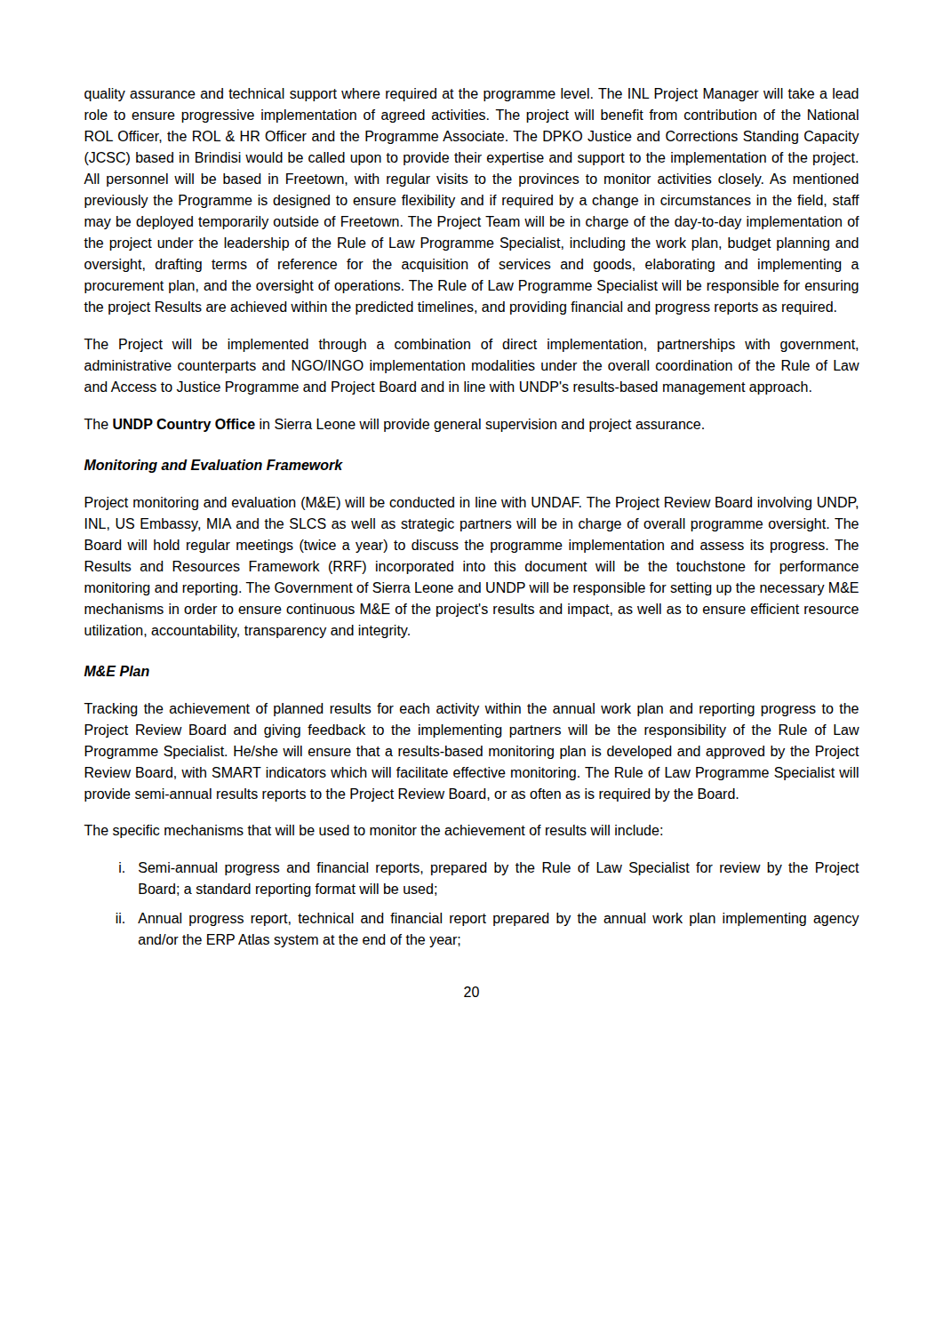quality assurance and technical support where required at the programme level. The INL Project Manager will take a lead role to ensure progressive implementation of agreed activities. The project will benefit from contribution of the National ROL Officer, the ROL & HR Officer and the Programme Associate. The DPKO Justice and Corrections Standing Capacity (JCSC) based in Brindisi would be called upon to provide their expertise and support to the implementation of the project. All personnel will be based in Freetown, with regular visits to the provinces to monitor activities closely. As mentioned previously the Programme is designed to ensure flexibility and if required by a change in circumstances in the field, staff may be deployed temporarily outside of Freetown. The Project Team will be in charge of the day-to-day implementation of the project under the leadership of the Rule of Law Programme Specialist, including the work plan, budget planning and oversight, drafting terms of reference for the acquisition of services and goods, elaborating and implementing a procurement plan, and the oversight of operations. The Rule of Law Programme Specialist will be responsible for ensuring the project Results are achieved within the predicted timelines, and providing financial and progress reports as required.
The Project will be implemented through a combination of direct implementation, partnerships with government, administrative counterparts and NGO/INGO implementation modalities under the overall coordination of the Rule of Law and Access to Justice Programme and Project Board and in line with UNDP's results-based management approach.
The UNDP Country Office in Sierra Leone will provide general supervision and project assurance.
Monitoring and Evaluation Framework
Project monitoring and evaluation (M&E) will be conducted in line with UNDAF. The Project Review Board involving UNDP, INL, US Embassy, MIA and the SLCS as well as strategic partners will be in charge of overall programme oversight. The Board will hold regular meetings (twice a year) to discuss the programme implementation and assess its progress. The Results and Resources Framework (RRF) incorporated into this document will be the touchstone for performance monitoring and reporting. The Government of Sierra Leone and UNDP will be responsible for setting up the necessary M&E mechanisms in order to ensure continuous M&E of the project's results and impact, as well as to ensure efficient resource utilization, accountability, transparency and integrity.
M&E Plan
Tracking the achievement of planned results for each activity within the annual work plan and reporting progress to the Project Review Board and giving feedback to the implementing partners will be the responsibility of the Rule of Law Programme Specialist. He/she will ensure that a results-based monitoring plan is developed and approved by the Project Review Board, with SMART indicators which will facilitate effective monitoring. The Rule of Law Programme Specialist will provide semi-annual results reports to the Project Review Board, or as often as is required by the Board.
The specific mechanisms that will be used to monitor the achievement of results will include:
Semi-annual progress and financial reports, prepared by the Rule of Law Specialist for review by the Project Board; a standard reporting format will be used;
Annual progress report, technical and financial report prepared by the annual work plan implementing agency and/or the ERP Atlas system at the end of the year;
20